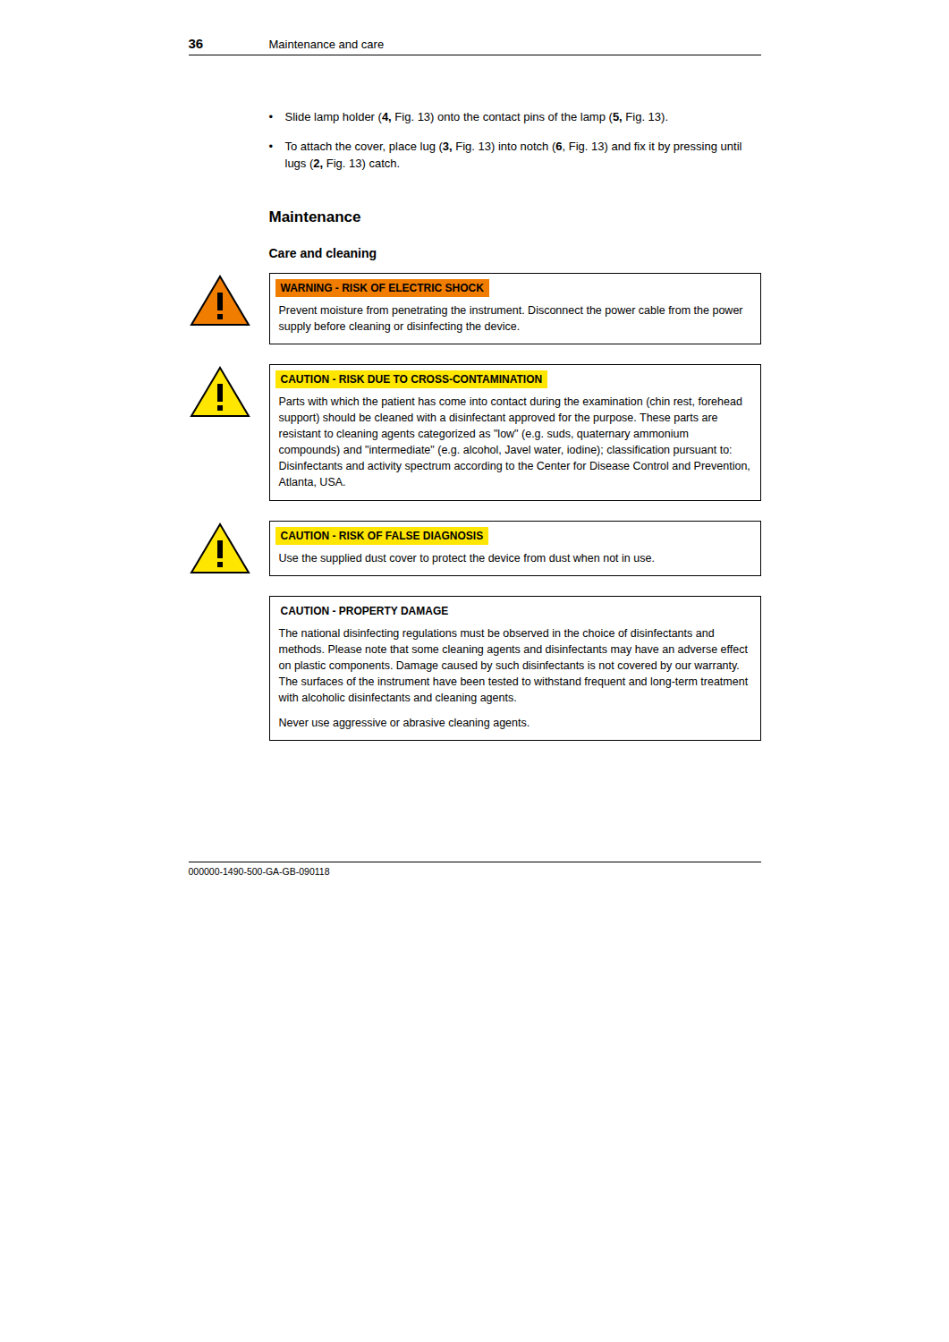36
Maintenance and care
Slide lamp holder (4, Fig. 13) onto the contact pins of the lamp (5, Fig. 13).
To attach the cover, place lug (3, Fig. 13) into notch (6, Fig. 13) and fix it by pressing until lugs (2, Fig. 13) catch.
Maintenance
Care and cleaning
WARNING - RISK OF ELECTRIC SHOCK
Prevent moisture from penetrating the instrument. Disconnect the power cable from the power supply before cleaning or disinfecting the device.
CAUTION - RISK DUE TO CROSS-CONTAMINATION
Parts with which the patient has come into contact during the examination (chin rest, forehead support) should be cleaned with a disinfectant approved for the purpose. These parts are resistant to cleaning agents categorized as "low" (e.g. suds, quaternary ammonium compounds) and "intermediate" (e.g. alcohol, Javel water, iodine); classification pursuant to: Disinfectants and activity spectrum according to the Center for Disease Control and Prevention, Atlanta, USA.
CAUTION - RISK OF FALSE DIAGNOSIS
Use the supplied dust cover to protect the device from dust when not in use.
CAUTION - PROPERTY DAMAGE
The national disinfecting regulations must be observed in the choice of disinfectants and methods. Please note that some cleaning agents and disinfectants may have an adverse effect on plastic components. Damage caused by such disinfectants is not covered by our warranty. The surfaces of the instrument have been tested to withstand frequent and long-term treatment with alcoholic disinfectants and cleaning agents.
Never use aggressive or abrasive cleaning agents.
000000-1490-500-GA-GB-090118